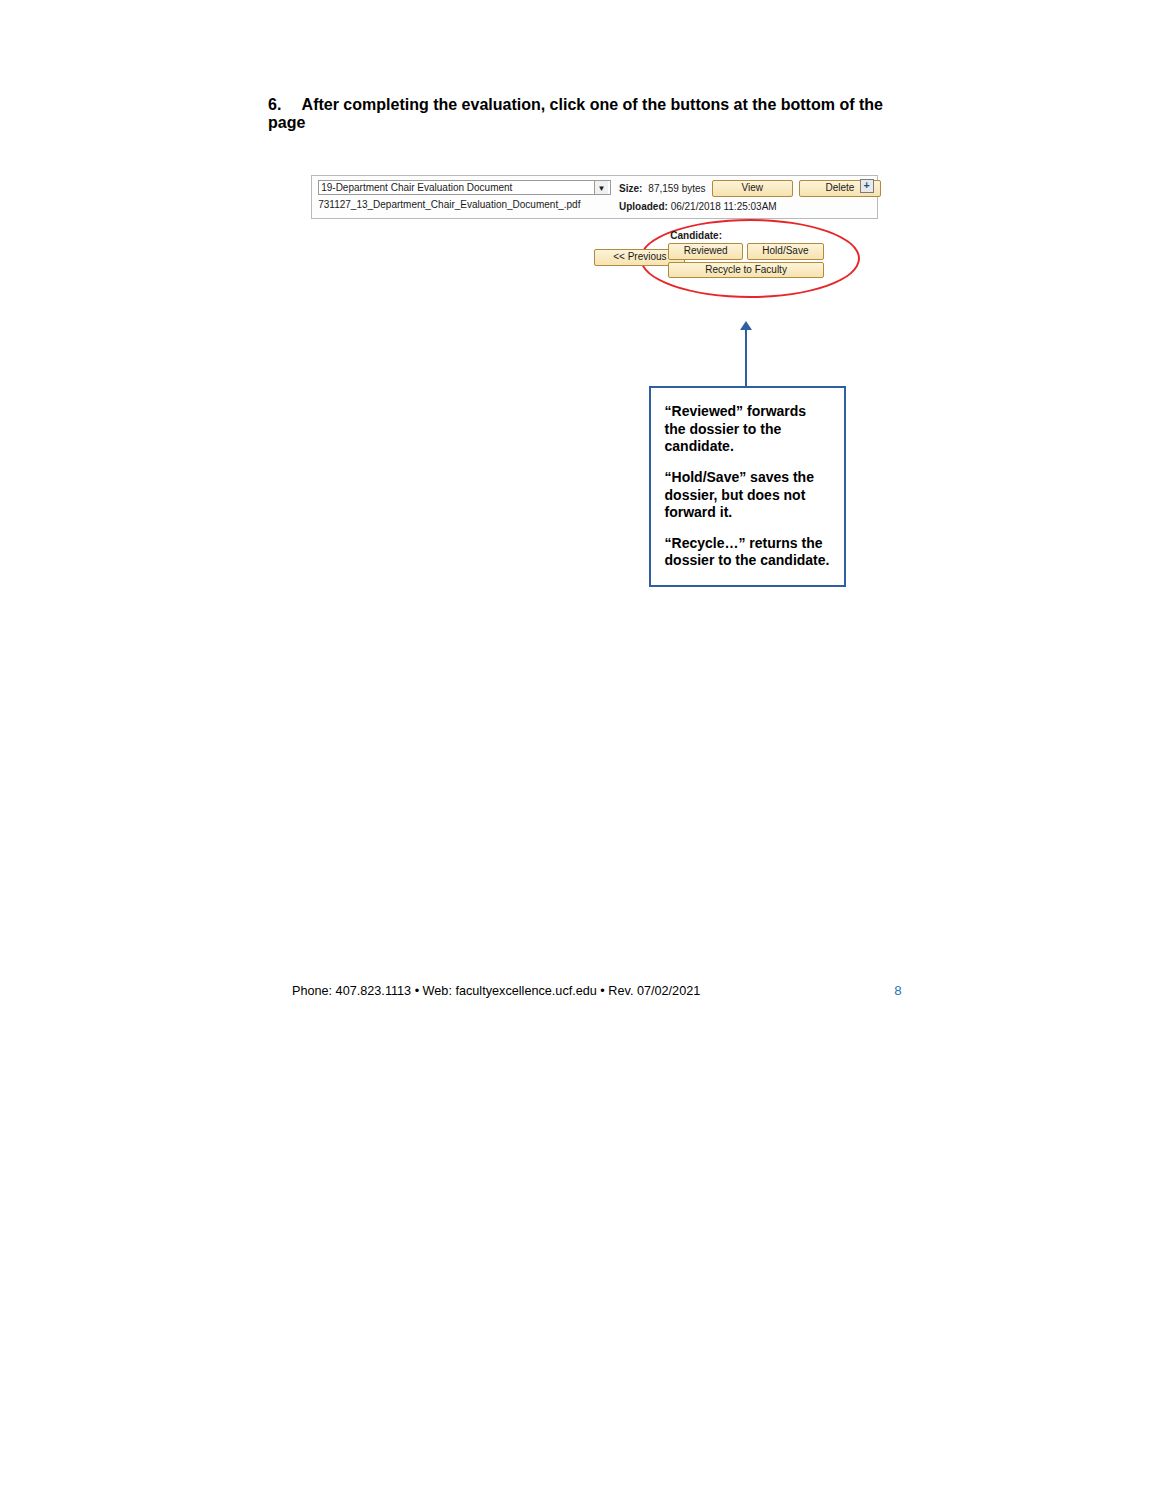6. After completing the evaluation, click one of the buttons at the bottom of the page
+
19-Department Chair Evaluation Document ▼
731127_13_Department_Chair_Evaluation_Document_.pdf
Size: 87,159 bytes View Delete
Uploaded: 06/21/2018 11:25:03AM
<< Previous
Candidate:
Reviewed Hold/Save
Recycle to Faculty
“Reviewed” forwards the dossier to the candidate.
“Hold/Save” saves the dossier, but does not forward it.
“Recycle…” returns the dossier to the candidate.
Phone: 407.823.1113 • Web: facultyexcellence.ucf.edu • Rev. 07/02/2021
8